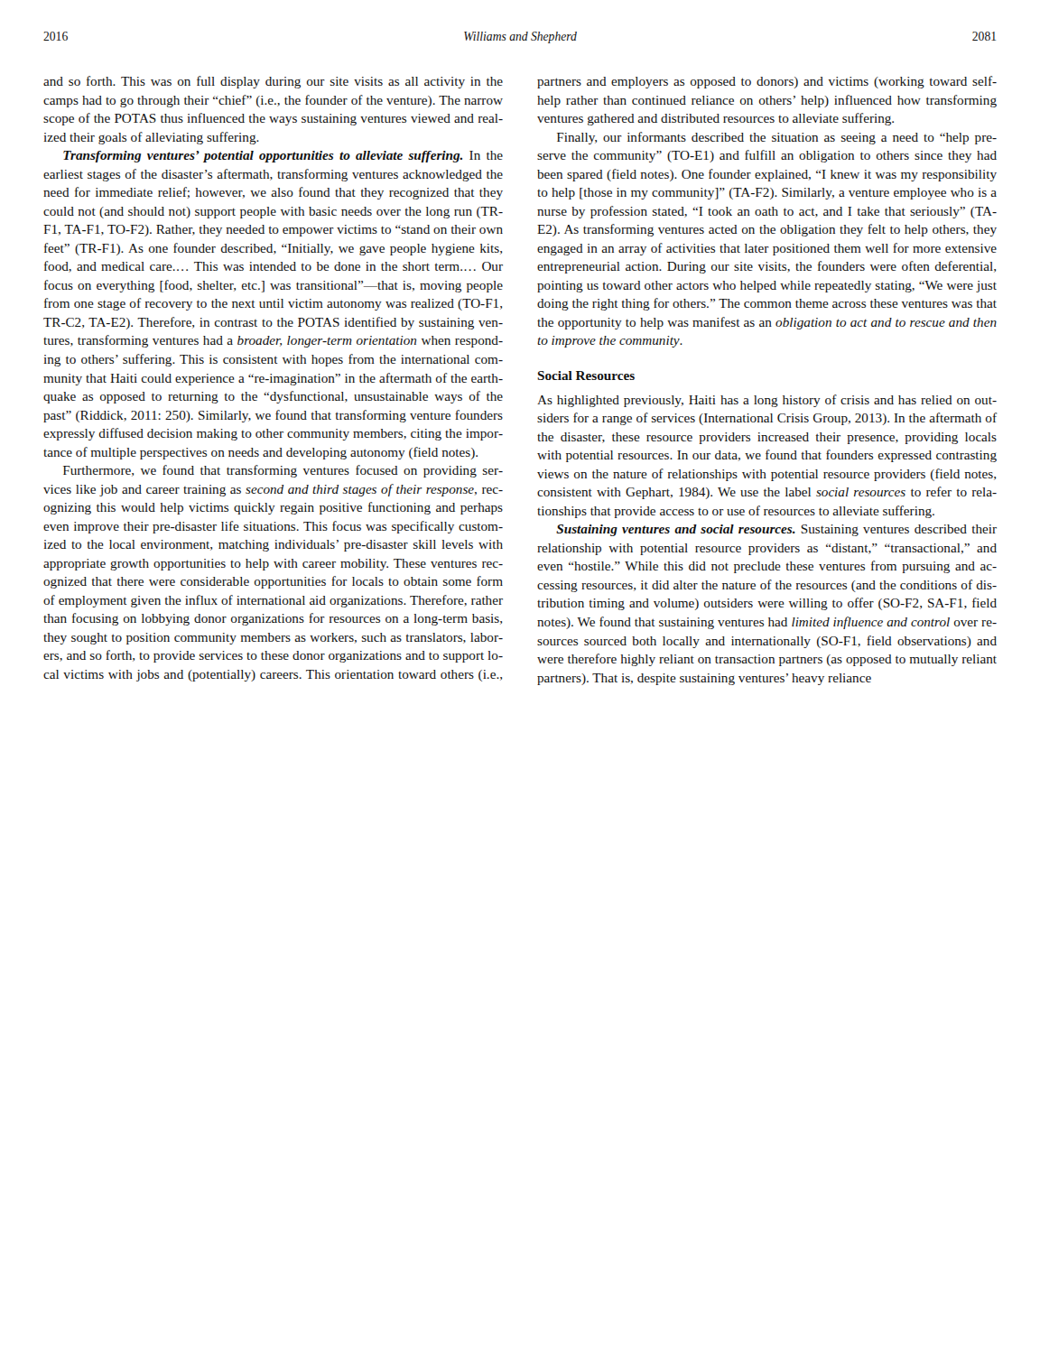2016 Williams and Shepherd 2081
and so forth. This was on full display during our site visits as all activity in the camps had to go through their “chief” (i.e., the founder of the venture). The narrow scope of the POTAS thus influenced the ways sustaining ventures viewed and realized their goals of alleviating suffering.
Transforming ventures’ potential opportunities to alleviate suffering. In the earliest stages of the disaster’s aftermath, transforming ventures acknowledged the need for immediate relief; however, we also found that they recognized that they could not (and should not) support people with basic needs over the long run (TR-F1, TA-F1, TO-F2). Rather, they needed to empower victims to “stand on their own feet” (TR-F1). As one founder described, “Initially, we gave people hygiene kits, food, and medical care.… This was intended to be done in the short term.… Our focus on everything [food, shelter, etc.] was transitional”—that is, moving people from one stage of recovery to the next until victim autonomy was realized (TO-F1, TR-C2, TA-E2). Therefore, in contrast to the POTAS identified by sustaining ventures, transforming ventures had a broader, longer-term orientation when responding to others’ suffering. This is consistent with hopes from the international community that Haiti could experience a “re-imagination” in the aftermath of the earthquake as opposed to returning to the “dysfunctional, unsustainable ways of the past” (Riddick, 2011: 250). Similarly, we found that transforming venture founders expressly diffused decision making to other community members, citing the importance of multiple perspectives on needs and developing autonomy (field notes).
Furthermore, we found that transforming ventures focused on providing services like job and career training as second and third stages of their response, recognizing this would help victims quickly regain positive functioning and perhaps even improve their pre-disaster life situations. This focus was specifically customized to the local environment, matching individuals’ pre-disaster skill levels with appropriate growth opportunities to help with career mobility. These ventures recognized that there were considerable opportunities for locals to obtain some form of employment given the influx of international aid organizations. Therefore, rather than focusing on lobbying donor organizations for resources on a long-term basis, they sought to position community members as workers, such as translators, laborers, and so forth, to provide services to these donor organizations and to support local victims with jobs and (potentially) careers. This orientation toward others (i.e., partners and employers as opposed to donors) and victims (working toward self-help rather than continued reliance on others’ help) influenced how transforming ventures gathered and distributed resources to alleviate suffering.
Finally, our informants described the situation as seeing a need to “help preserve the community” (TO-E1) and fulfill an obligation to others since they had been spared (field notes). One founder explained, “I knew it was my responsibility to help [those in my community]” (TA-F2). Similarly, a venture employee who is a nurse by profession stated, “I took an oath to act, and I take that seriously” (TA-E2). As transforming ventures acted on the obligation they felt to help others, they engaged in an array of activities that later positioned them well for more extensive entrepreneurial action. During our site visits, the founders were often deferential, pointing us toward other actors who helped while repeatedly stating, “We were just doing the right thing for others.” The common theme across these ventures was that the opportunity to help was manifest as an obligation to act and to rescue and then to improve the community.
Social Resources
As highlighted previously, Haiti has a long history of crisis and has relied on outsiders for a range of services (International Crisis Group, 2013). In the aftermath of the disaster, these resource providers increased their presence, providing locals with potential resources. In our data, we found that founders expressed contrasting views on the nature of relationships with potential resource providers (field notes, consistent with Gephart, 1984). We use the label social resources to refer to relationships that provide access to or use of resources to alleviate suffering.
Sustaining ventures and social resources. Sustaining ventures described their relationship with potential resource providers as “distant,” “transactional,” and even “hostile.” While this did not preclude these ventures from pursuing and accessing resources, it did alter the nature of the resources (and the conditions of distribution timing and volume) outsiders were willing to offer (SO-F2, SA-F1, field notes). We found that sustaining ventures had limited influence and control over resources sourced both locally and internationally (SO-F1, field observations) and were therefore highly reliant on transaction partners (as opposed to mutually reliant partners). That is, despite sustaining ventures’ heavy reliance